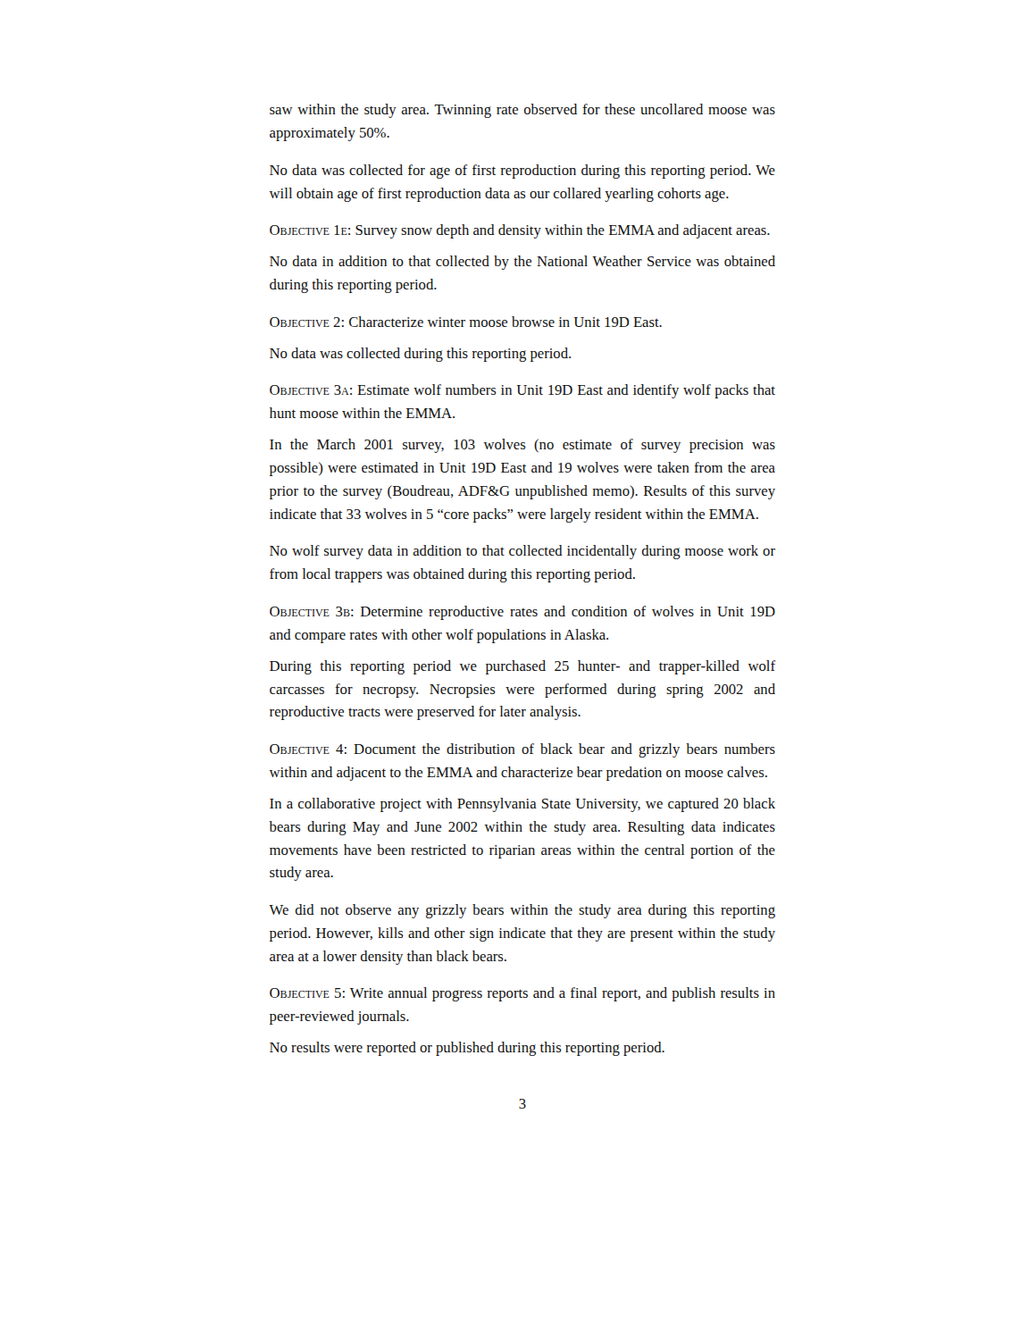saw within the study area. Twinning rate observed for these uncollared moose was approximately 50%.
No data was collected for age of first reproduction during this reporting period. We will obtain age of first reproduction data as our collared yearling cohorts age.
Objective 1e: Survey snow depth and density within the EMMA and adjacent areas.
No data in addition to that collected by the National Weather Service was obtained during this reporting period.
Objective 2: Characterize winter moose browse in Unit 19D East.
No data was collected during this reporting period.
Objective 3a: Estimate wolf numbers in Unit 19D East and identify wolf packs that hunt moose within the EMMA.
In the March 2001 survey, 103 wolves (no estimate of survey precision was possible) were estimated in Unit 19D East and 19 wolves were taken from the area prior to the survey (Boudreau, ADF&G unpublished memo). Results of this survey indicate that 33 wolves in 5 “core packs” were largely resident within the EMMA.
No wolf survey data in addition to that collected incidentally during moose work or from local trappers was obtained during this reporting period.
Objective 3b: Determine reproductive rates and condition of wolves in Unit 19D and compare rates with other wolf populations in Alaska.
During this reporting period we purchased 25 hunter- and trapper-killed wolf carcasses for necropsy. Necropsies were performed during spring 2002 and reproductive tracts were preserved for later analysis.
Objective 4: Document the distribution of black bear and grizzly bears numbers within and adjacent to the EMMA and characterize bear predation on moose calves.
In a collaborative project with Pennsylvania State University, we captured 20 black bears during May and June 2002 within the study area. Resulting data indicates movements have been restricted to riparian areas within the central portion of the study area.
We did not observe any grizzly bears within the study area during this reporting period. However, kills and other sign indicate that they are present within the study area at a lower density than black bears.
Objective 5: Write annual progress reports and a final report, and publish results in peer-reviewed journals.
No results were reported or published during this reporting period.
3